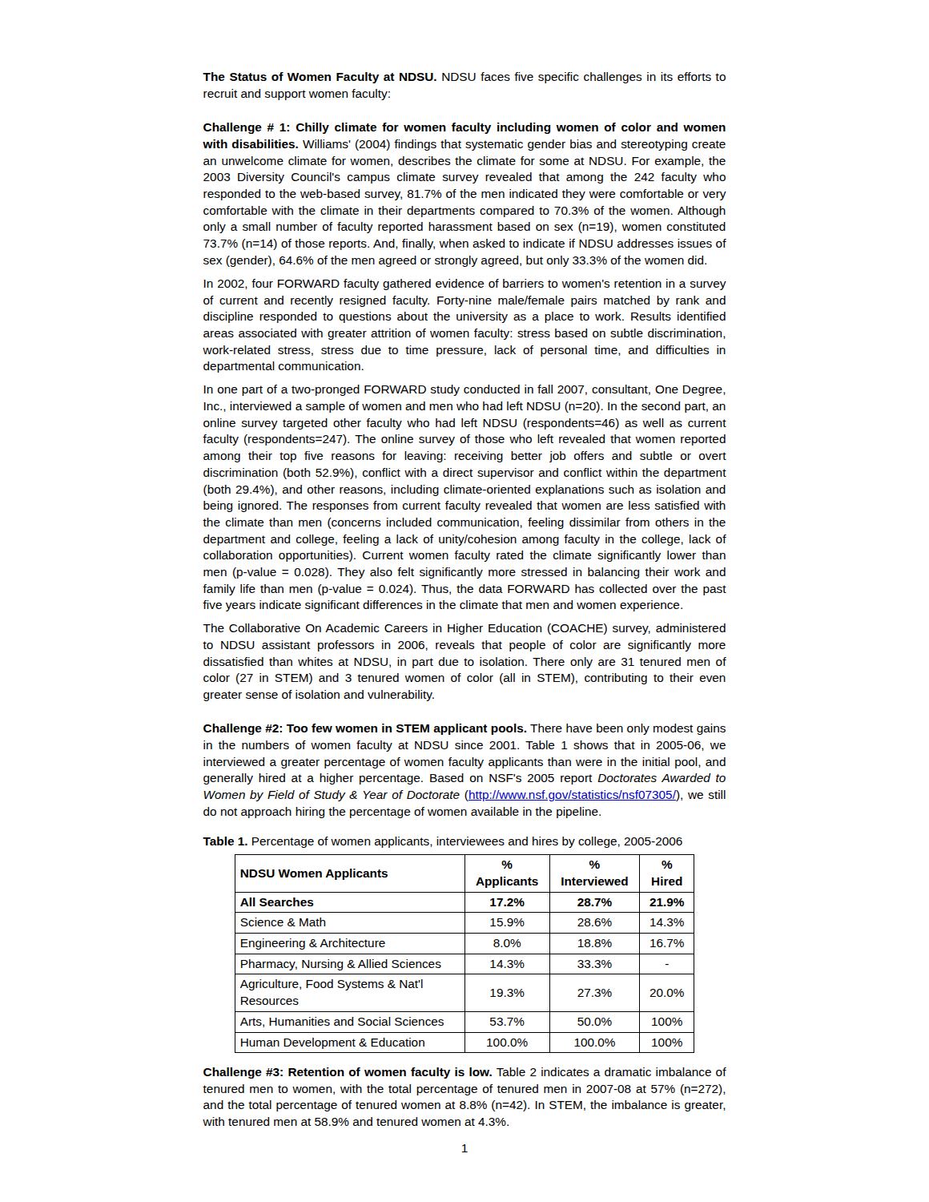The Status of Women Faculty at NDSU. NDSU faces five specific challenges in its efforts to recruit and support women faculty:
Challenge # 1: Chilly climate for women faculty including women of color and women with disabilities. Williams' (2004) findings that systematic gender bias and stereotyping create an unwelcome climate for women, describes the climate for some at NDSU. For example, the 2003 Diversity Council's campus climate survey revealed that among the 242 faculty who responded to the web-based survey, 81.7% of the men indicated they were comfortable or very comfortable with the climate in their departments compared to 70.3% of the women. Although only a small number of faculty reported harassment based on sex (n=19), women constituted 73.7% (n=14) of those reports. And, finally, when asked to indicate if NDSU addresses issues of sex (gender), 64.6% of the men agreed or strongly agreed, but only 33.3% of the women did.
In 2002, four FORWARD faculty gathered evidence of barriers to women's retention in a survey of current and recently resigned faculty. Forty-nine male/female pairs matched by rank and discipline responded to questions about the university as a place to work. Results identified areas associated with greater attrition of women faculty: stress based on subtle discrimination, work-related stress, stress due to time pressure, lack of personal time, and difficulties in departmental communication.
In one part of a two-pronged FORWARD study conducted in fall 2007, consultant, One Degree, Inc., interviewed a sample of women and men who had left NDSU (n=20). In the second part, an online survey targeted other faculty who had left NDSU (respondents=46) as well as current faculty (respondents=247). The online survey of those who left revealed that women reported among their top five reasons for leaving: receiving better job offers and subtle or overt discrimination (both 52.9%), conflict with a direct supervisor and conflict within the department (both 29.4%), and other reasons, including climate-oriented explanations such as isolation and being ignored. The responses from current faculty revealed that women are less satisfied with the climate than men (concerns included communication, feeling dissimilar from others in the department and college, feeling a lack of unity/cohesion among faculty in the college, lack of collaboration opportunities). Current women faculty rated the climate significantly lower than men (p-value = 0.028). They also felt significantly more stressed in balancing their work and family life than men (p-value = 0.024). Thus, the data FORWARD has collected over the past five years indicate significant differences in the climate that men and women experience.
The Collaborative On Academic Careers in Higher Education (COACHE) survey, administered to NDSU assistant professors in 2006, reveals that people of color are significantly more dissatisfied than whites at NDSU, in part due to isolation. There only are 31 tenured men of color (27 in STEM) and 3 tenured women of color (all in STEM), contributing to their even greater sense of isolation and vulnerability.
Challenge #2: Too few women in STEM applicant pools. There have been only modest gains in the numbers of women faculty at NDSU since 2001. Table 1 shows that in 2005-06, we interviewed a greater percentage of women faculty applicants than were in the initial pool, and generally hired at a higher percentage. Based on NSF's 2005 report Doctorates Awarded to Women by Field of Study & Year of Doctorate (http://www.nsf.gov/statistics/nsf07305/), we still do not approach hiring the percentage of women available in the pipeline.
Table 1. Percentage of women applicants, interviewees and hires by college, 2005-2006
| NDSU Women Applicants | % Applicants | % Interviewed | % Hired |
| --- | --- | --- | --- |
| All Searches | 17.2% | 28.7% | 21.9% |
| Science & Math | 15.9% | 28.6% | 14.3% |
| Engineering & Architecture | 8.0% | 18.8% | 16.7% |
| Pharmacy, Nursing & Allied Sciences | 14.3% | 33.3% | - |
| Agriculture, Food Systems & Nat'l Resources | 19.3% | 27.3% | 20.0% |
| Arts, Humanities and Social Sciences | 53.7% | 50.0% | 100% |
| Human Development & Education | 100.0% | 100.0% | 100% |
Challenge #3: Retention of women faculty is low. Table 2 indicates a dramatic imbalance of tenured men to women, with the total percentage of tenured men in 2007-08 at 57% (n=272), and the total percentage of tenured women at 8.8% (n=42). In STEM, the imbalance is greater, with tenured men at 58.9% and tenured women at 4.3%.
1